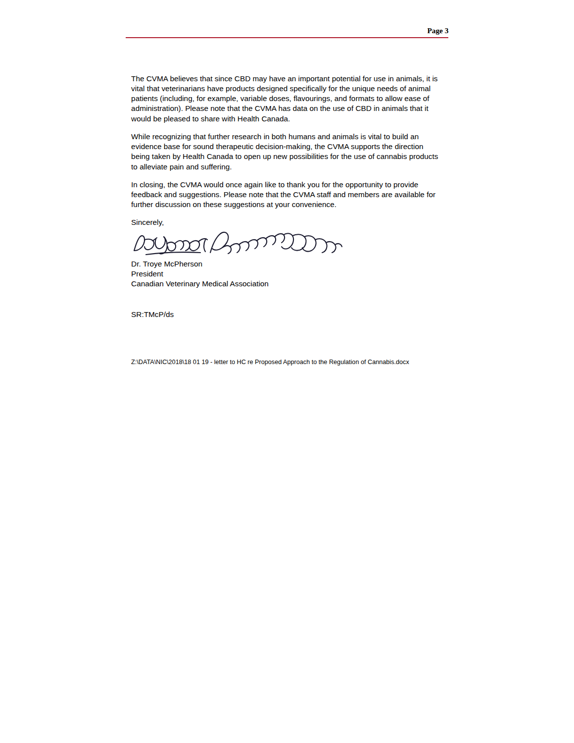Page 3
The CVMA believes that since CBD may have an important potential for use in animals, it is vital that veterinarians have products designed specifically for the unique needs of animal patients (including, for example, variable doses, flavourings, and formats to allow ease of administration). Please note that the CVMA has data on the use of CBD in animals that it would be pleased to share with Health Canada.
While recognizing that further research in both humans and animals is vital to build an evidence base for sound therapeutic decision-making, the CVMA supports the direction being taken by Health Canada to open up new possibilities for the use of cannabis products to alleviate pain and suffering.
In closing, the CVMA would once again like to thank you for the opportunity to provide feedback and suggestions. Please note that the CVMA staff and members are available for further discussion on these suggestions at your convenience.
Sincerely,
Dr. Troye McPherson
President
Canadian Veterinary Medical Association
SR:TMcP/ds
Z:\DATA\NIC\2018\18 01 19 - letter to HC re Proposed Approach to the Regulation of Cannabis.docx